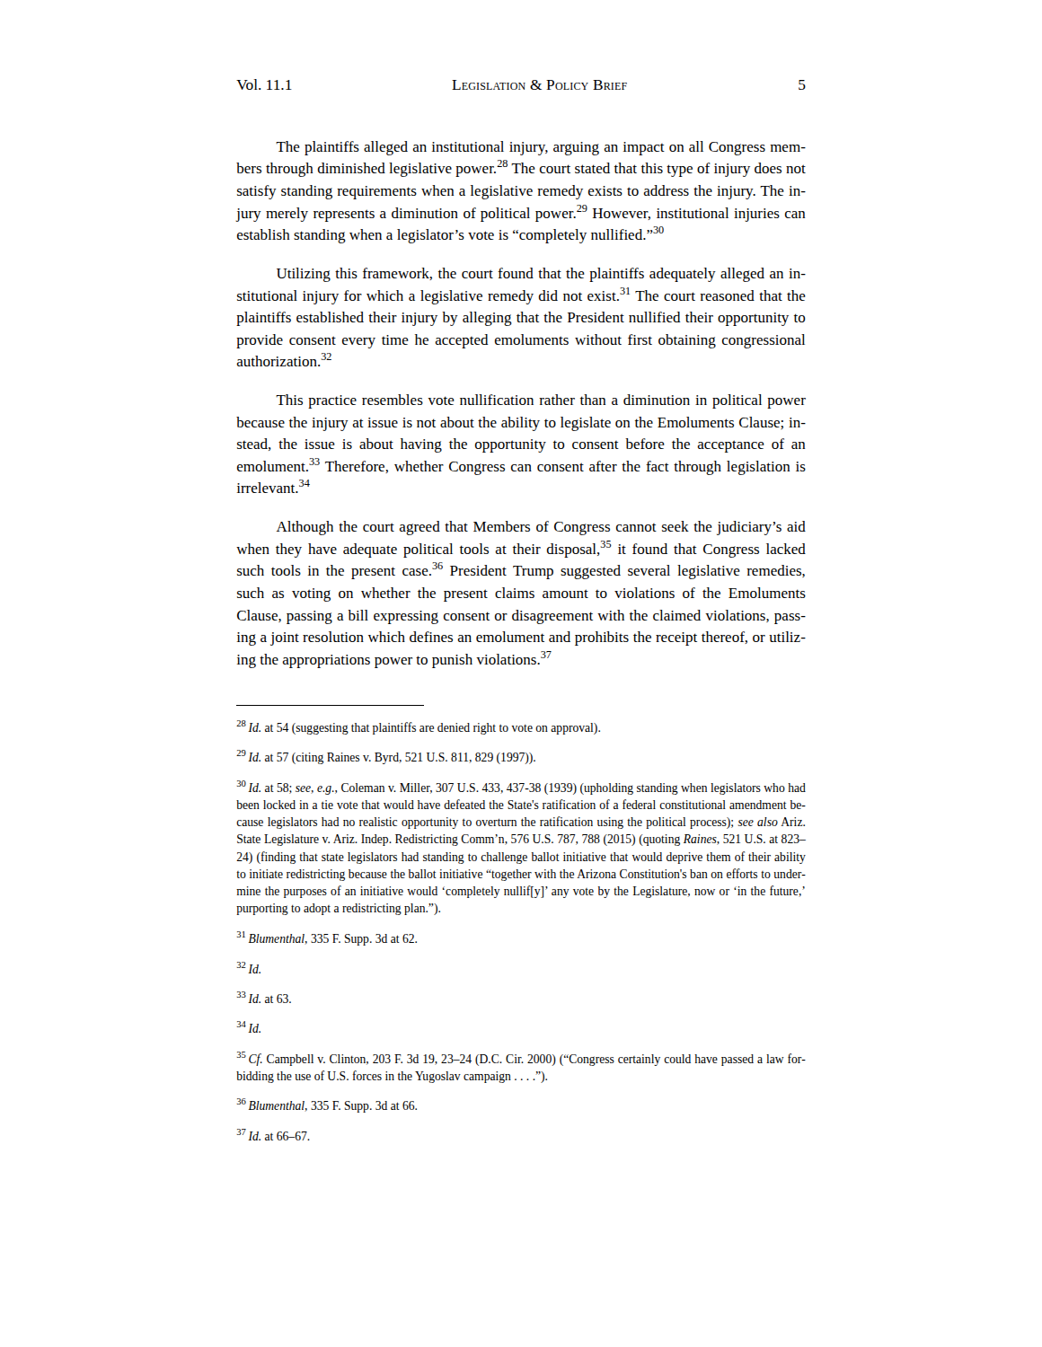Vol. 11.1 Legislation & Policy Brief 5
The plaintiffs alleged an institutional injury, arguing an impact on all Congress members through diminished legislative power.28 The court stated that this type of injury does not satisfy standing requirements when a legislative remedy exists to address the injury. The injury merely represents a diminution of political power.29 However, institutional injuries can establish standing when a legislator’s vote is “completely nullified.”30
Utilizing this framework, the court found that the plaintiffs adequately alleged an institutional injury for which a legislative remedy did not exist.31 The court reasoned that the plaintiffs established their injury by alleging that the President nullified their opportunity to provide consent every time he accepted emoluments without first obtaining congressional authorization.32
This practice resembles vote nullification rather than a diminution in political power because the injury at issue is not about the ability to legislate on the Emoluments Clause; instead, the issue is about having the opportunity to consent before the acceptance of an emolument.33 Therefore, whether Congress can consent after the fact through legislation is irrelevant.34
Although the court agreed that Members of Congress cannot seek the judiciary’s aid when they have adequate political tools at their disposal,35 it found that Congress lacked such tools in the present case.36 President Trump suggested several legislative remedies, such as voting on whether the present claims amount to violations of the Emoluments Clause, passing a bill expressing consent or disagreement with the claimed violations, passing a joint resolution which defines an emolument and prohibits the receipt thereof, or utilizing the appropriations power to punish violations.37
28 Id. at 54 (suggesting that plaintiffs are denied right to vote on approval).
29 Id. at 57 (citing Raines v. Byrd, 521 U.S. 811, 829 (1997)).
30 Id. at 58; see, e.g., Coleman v. Miller, 307 U.S. 433, 437-38 (1939) (upholding standing when legislators who had been locked in a tie vote that would have defeated the State's ratification of a federal constitutional amendment because legislators had no realistic opportunity to overturn the ratification using the political process); see also Ariz. State Legislature v. Ariz. Indep. Redistricting Comm’n, 576 U.S. 787, 788 (2015) (quoting Raines, 521 U.S. at 823–24) (finding that state legislators had standing to challenge ballot initiative that would deprive them of their ability to initiate redistricting because the ballot initiative “together with the Arizona Constitution's ban on efforts to undermine the purposes of an initiative would ‘completely nullif[y]’ any vote by the Legislature, now or ‘in the future,’ purporting to adopt a redistricting plan.”).
31 Blumenthal, 335 F. Supp. 3d at 62.
32 Id.
33 Id. at 63.
34 Id.
35 Cf. Campbell v. Clinton, 203 F. 3d 19, 23–24 (D.C. Cir. 2000) (“Congress certainly could have passed a law forbidding the use of U.S. forces in the Yugoslav campaign . . . .”).
36 Blumenthal, 335 F. Supp. 3d at 66.
37 Id. at 66–67.